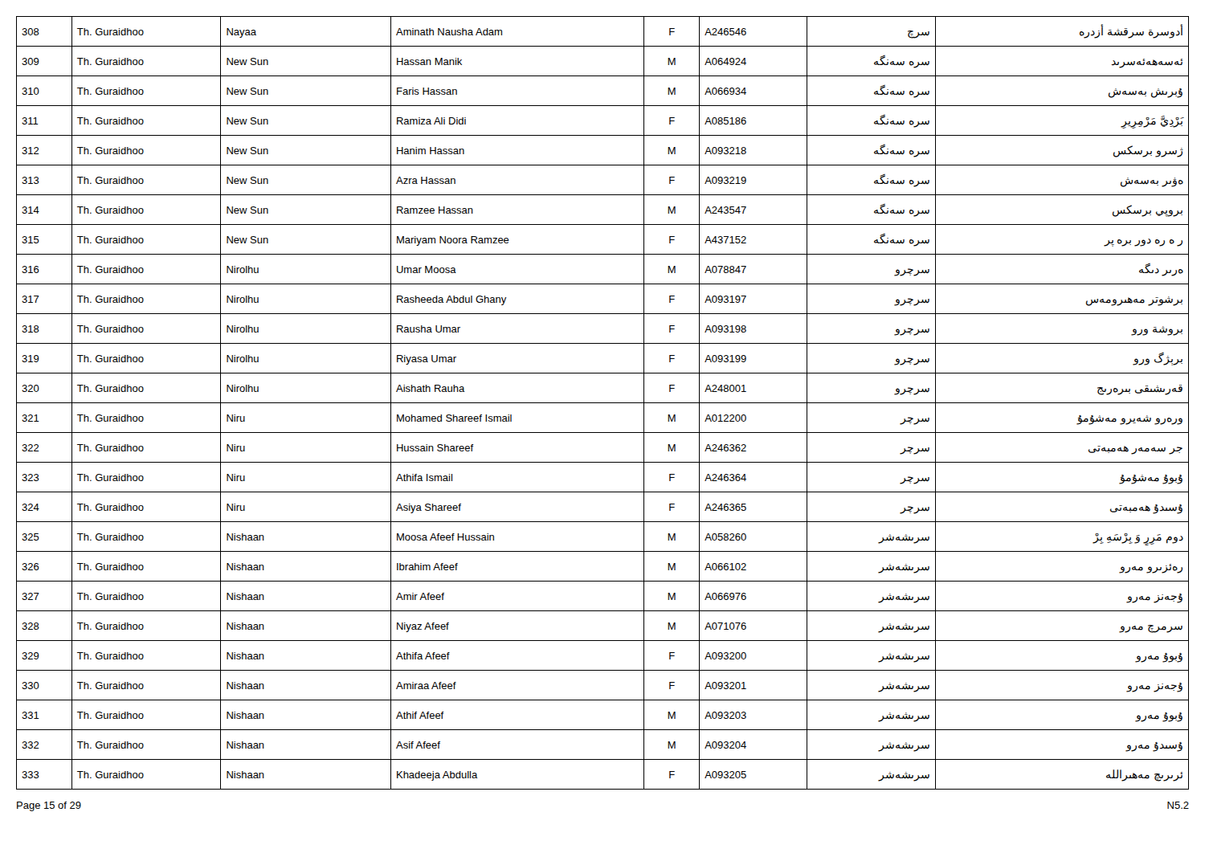| 308 | Th. Guraidhoo | Nayaa | Aminath Nausha Adam | F | A246546 | سرچ | أدوسرة سرقشة أزدره |
| 309 | Th. Guraidhoo | New Sun | Hassan Manik | M | A064924 | سرە سەنگە | ئەسەھەئەسرىد |
| 310 | Th. Guraidhoo | New Sun | Faris Hassan | M | A066934 | سرە سەنگە | ۇبرىش بەسەش |
| 311 | Th. Guraidhoo | New Sun | Ramiza Ali Didi | F | A085186 | سرە سەنگە | بَرْدِيَّ مَرْمِرِيرِ |
| 312 | Th. Guraidhoo | New Sun | Hanim Hassan | M | A093218 | سرە سەنگە | ژسرو برسکس |
| 313 | Th. Guraidhoo | New Sun | Azra Hassan | F | A093219 | سرە سەنگە | ەۋىر بەسەش |
| 314 | Th. Guraidhoo | New Sun | Ramzee Hassan | M | A243547 | سرە سەنگە | بروپي برسکس |
| 315 | Th. Guraidhoo | New Sun | Mariyam Noora Ramzee | F | A437152 | سرە سەنگە | ر ه ره دور بره پر |
| 316 | Th. Guraidhoo | Nirolhu | Umar Moosa | M | A078847 | سرچرو | ەرىر دىگە |
| 317 | Th. Guraidhoo | Nirolhu | Rasheeda Abdul Ghany | F | A093197 | سرچرو | برشوتر مەھىرومەس |
| 318 | Th. Guraidhoo | Nirolhu | Rausha Umar | F | A093198 | سرچرو | بروشة ورو |
| 319 | Th. Guraidhoo | Nirolhu | Riyasa Umar | F | A093199 | سرچرو | برېژگ ورو |
| 320 | Th. Guraidhoo | Nirolhu | Aishath Rauha | F | A248001 | سرچرو | قەرىشىقى بىرەرىج |
| 321 | Th. Guraidhoo | Niru | Mohamed Shareef Ismail | M | A012200 | سرچر | ورەرو شەيرو مەشۇمۇ |
| 322 | Th. Guraidhoo | Niru | Hussain Shareef | M | A246362 | سرچر | جر سەمەر ھەمبەتى |
| 323 | Th. Guraidhoo | Niru | Athifa Ismail | F | A246364 | سرچر | ۇبوۇ مەشۇمۇ |
| 324 | Th. Guraidhoo | Niru | Asiya Shareef | F | A246365 | سرچر | ۇسىدۇ ھەمبەتى |
| 325 | Th. Guraidhoo | Nishaan | Moosa Afeef Hussain | M | A058260 | سرىشەشر | دوم مَرِرٍ وَ بِرْسَهِ بِرْ |
| 326 | Th. Guraidhoo | Nishaan | Ibrahim Afeef | M | A066102 | سرىشەشر | رەئزىرو مەرو |
| 327 | Th. Guraidhoo | Nishaan | Amir Afeef | M | A066976 | سرىشەشر | ۇجەنز مەرو |
| 328 | Th. Guraidhoo | Nishaan | Niyaz Afeef | M | A071076 | سرىشەشر | سرمرچ مەرو |
| 329 | Th. Guraidhoo | Nishaan | Athifa Afeef | F | A093200 | سرىشەشر | ۇبوۇ مەرو |
| 330 | Th. Guraidhoo | Nishaan | Amiraa Afeef | F | A093201 | سرىشەشر | ۇجەنز مەرو |
| 331 | Th. Guraidhoo | Nishaan | Athif Afeef | M | A093203 | سرىشەشر | ۇبوۇ مەرو |
| 332 | Th. Guraidhoo | Nishaan | Asif Afeef | M | A093204 | سرىشەشر | ۇسىدۇ مەرو |
| 333 | Th. Guraidhoo | Nishaan | Khadeeja Abdulla | F | A093205 | سرىشەشر | ئرىرىچ مەھىراللە |
Page 15 of 29 N5.2